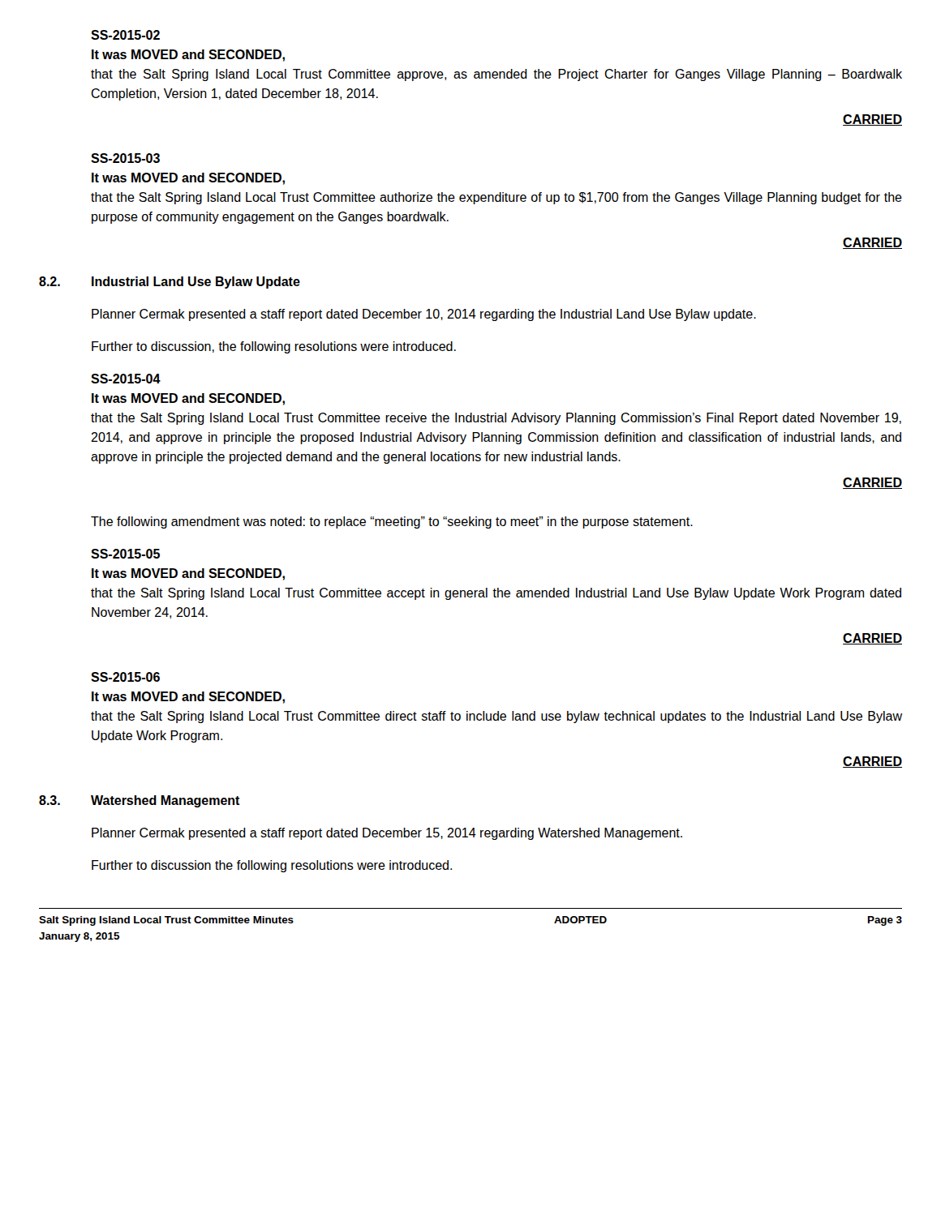SS-2015-02
It was MOVED and SECONDED,
that the Salt Spring Island Local Trust Committee approve, as amended the Project Charter for Ganges Village Planning – Boardwalk Completion, Version 1, dated December 18, 2014.
CARRIED
SS-2015-03
It was MOVED and SECONDED,
that the Salt Spring Island Local Trust Committee authorize the expenditure of up to $1,700 from the Ganges Village Planning budget for the purpose of community engagement on the Ganges boardwalk.
CARRIED
8.2. Industrial Land Use Bylaw Update
Planner Cermak presented a staff report dated December 10, 2014 regarding the Industrial Land Use Bylaw update.
Further to discussion, the following resolutions were introduced.
SS-2015-04
It was MOVED and SECONDED,
that the Salt Spring Island Local Trust Committee receive the Industrial Advisory Planning Commission’s Final Report dated November 19, 2014, and approve in principle the proposed Industrial Advisory Planning Commission definition and classification of industrial lands, and approve in principle the projected demand and the general locations for new industrial lands.
CARRIED
The following amendment was noted: to replace “meeting” to “seeking to meet” in the purpose statement.
SS-2015-05
It was MOVED and SECONDED,
that the Salt Spring Island Local Trust Committee accept in general the amended Industrial Land Use Bylaw Update Work Program dated November 24, 2014.
CARRIED
SS-2015-06
It was MOVED and SECONDED,
that the Salt Spring Island Local Trust Committee direct staff to include land use bylaw technical updates to the Industrial Land Use Bylaw Update Work Program.
CARRIED
8.3. Watershed Management
Planner Cermak presented a staff report dated December 15, 2014 regarding Watershed Management.
Further to discussion the following resolutions were introduced.
Salt Spring Island Local Trust Committee Minutes
January 8, 2015
ADOPTED
Page 3